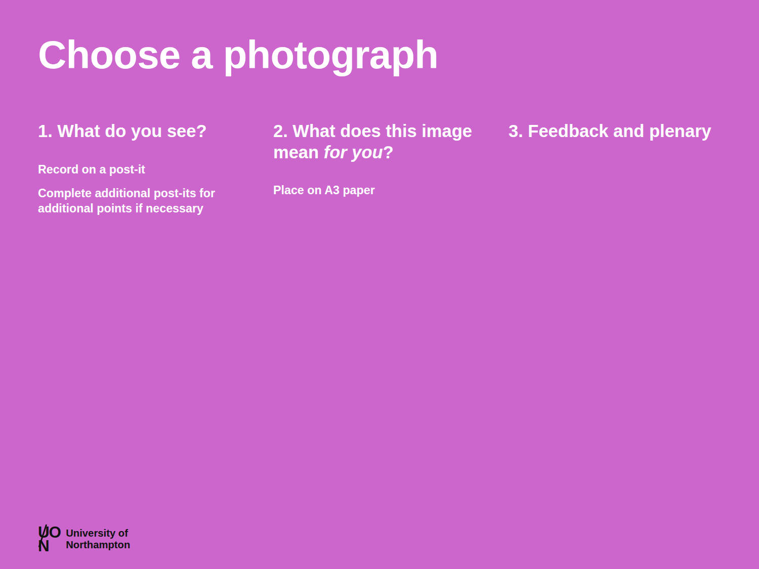Choose a photograph
1. What do you see?
Record on a post-it
Complete additional post-its for additional points if necessary
2. What does this image mean for you?
Place on A3 paper
3. Feedback and plenary
UO N University of
Northampton